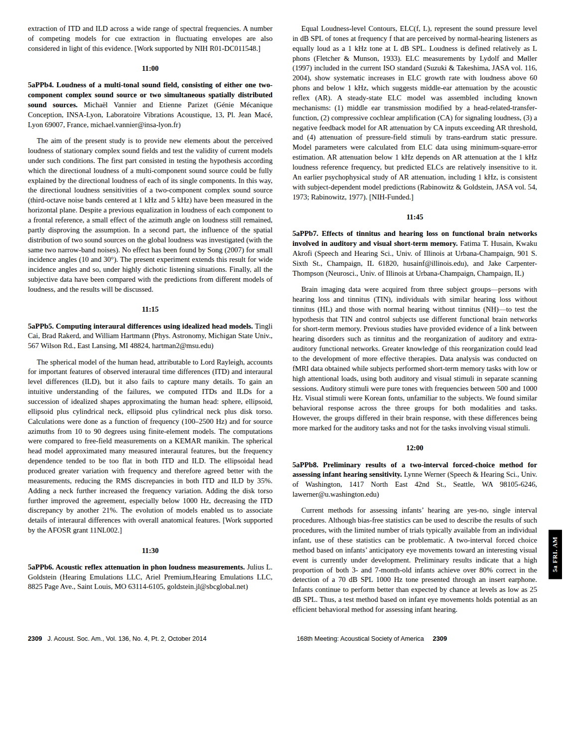extraction of ITD and ILD across a wide range of spectral frequencies. A number of competing models for cue extraction in fluctuating envelopes are also considered in light of this evidence. [Work supported by NIH R01-DC011548.]
11:00
5aPPb4. Loudness of a multi-tonal sound field, consisting of either one two-component complex sound source or two simultaneous spatially distributed sound sources. Michaël Vannier and Etienne Parizet (Génie Mécanique Conception, INSA-Lyon, Laboratoire Vibrations Acoustique, 13, Pl. Jean Macé, Lyon 69007, France, michael.vannier@insa-lyon.fr)
The aim of the present study is to provide new elements about the perceived loudness of stationary complex sound fields and test the validity of current models under such conditions. The first part consisted in testing the hypothesis according which the directional loudness of a multi-component sound source could be fully explained by the directional loudness of each of its single components. In this way, the directional loudness sensitivities of a two-component complex sound source (third-octave noise bands centered at 1 kHz and 5 kHz) have been measured in the horizontal plane. Despite a previous equalization in loudness of each component to a frontal reference, a small effect of the azimuth angle on loudness still remained, partly disproving the assumption. In a second part, the influence of the spatial distribution of two sound sources on the global loudness was investigated (with the same two narrow-band noises). No effect has been found by Song (2007) for small incidence angles (10 and 30°). The present experiment extends this result for wide incidence angles and so, under highly dichotic listening situations. Finally, all the subjective data have been compared with the predictions from different models of loudness, and the results will be discussed.
11:15
5aPPb5. Computing interaural differences using idealized head models. Tingli Cai, Brad Rakerd, and William Hartmann (Phys. Astronomy, Michigan State Univ., 567 Wilson Rd., East Lansing, MI 48824, hartman2@msu.edu)
The spherical model of the human head, attributable to Lord Rayleigh, accounts for important features of observed interaural time differences (ITD) and interaural level differences (ILD), but it also fails to capture many details. To gain an intuitive understanding of the failures, we computed ITDs and ILDs for a succession of idealized shapes approximating the human head: sphere, ellipsoid, ellipsoid plus cylindrical neck, ellipsoid plus cylindrical neck plus disk torso. Calculations were done as a function of frequency (100–2500 Hz) and for source azimuths from 10 to 90 degrees using finite-element models. The computations were compared to free-field measurements on a KEMAR manikin. The spherical head model approximated many measured interaural features, but the frequency dependence tended to be too flat in both ITD and ILD. The ellipsoidal head produced greater variation with frequency and therefore agreed better with the measurements, reducing the RMS discrepancies in both ITD and ILD by 35%. Adding a neck further increased the frequency variation. Adding the disk torso further improved the agreement, especially below 1000 Hz, decreasing the ITD discrepancy by another 21%. The evolution of models enabled us to associate details of interaural differences with overall anatomical features. [Work supported by the AFOSR grant 11NL002.]
11:30
5aPPb6. Acoustic reflex attenuation in phon loudness measurements. Julius L. Goldstein (Hearing Emulations LLC, Ariel Premium,Hearing Emulations LLC, 8825 Page Ave., Saint Louis, MO 63114-6105, goldstein.jl@sbcglobal.net)
Equal Loudness-level Contours, ELC(f, L), represent the sound pressure level in dB SPL of tones at frequency f that are perceived by normal-hearing listeners as equally loud as a 1 kHz tone at L dB SPL. Loudness is defined relatively as L phons (Fletcher & Munson, 1933). ELC measurements by Lydolf and Møller (1997) included in the current ISO standard (Suzuki & Takeshima, JASA vol. 116, 2004), show systematic increases in ELC growth rate with loudness above 60 phons and below 1 kHz, which suggests middle-ear attenuation by the acoustic reflex (AR). A steady-state ELC model was assembled including known mechanisms: (1) middle ear transmission modified by a head-related-transfer-function, (2) compressive cochlear amplification (CA) for signaling loudness, (3) a negative feedback model for AR attenuation by CA inputs exceeding AR threshold, and (4) attenuation of pressure-field stimuli by trans-eardrum static pressure. Model parameters were calculated from ELC data using minimum-square-error estimation. AR attenuation below 1 kHz depends on AR attenuation at the 1 kHz loudness reference frequency, but predicted ELCs are relatively insensitive to it. An earlier psychophysical study of AR attenuation, including 1 kHz, is consistent with subject-dependent model predictions (Rabinowitz & Goldstein, JASA vol. 54, 1973; Rabinowitz, 1977). [NIH-Funded.]
11:45
5aPPb7. Effects of tinnitus and hearing loss on functional brain networks involved in auditory and visual short-term memory. Fatima T. Husain, Kwaku Akrofi (Speech and Hearing Sci., Univ. of Illinois at Urbana-Champaign, 901 S. Sixth St., Champaign, IL 61820, husainf@illinois.edu), and Jake Carpenter-Thompson (Neurosci., Univ. of Illinois at Urbana-Champaign, Champaign, IL)
Brain imaging data were acquired from three subject groups—persons with hearing loss and tinnitus (TIN), individuals with similar hearing loss without tinnitus (HL) and those with normal hearing without tinnitus (NH)—to test the hypothesis that TIN and control subjects use different functional brain networks for short-term memory. Previous studies have provided evidence of a link between hearing disorders such as tinnitus and the reorganization of auditory and extra-auditory functional networks. Greater knowledge of this reorganization could lead to the development of more effective therapies. Data analysis was conducted on fMRI data obtained while subjects performed short-term memory tasks with low or high attentional loads, using both auditory and visual stimuli in separate scanning sessions. Auditory stimuli were pure tones with frequencies between 500 and 1000 Hz. Visual stimuli were Korean fonts, unfamiliar to the subjects. We found similar behavioral response across the three groups for both modalities and tasks. However, the groups differed in their brain response, with these differences being more marked for the auditory tasks and not for the tasks involving visual stimuli.
12:00
5aPPb8. Preliminary results of a two-interval forced-choice method for assessing infant hearing sensitivity. Lynne Werner (Speech & Hearing Sci., Univ. of Washington, 1417 North East 42nd St., Seattle, WA 98105-6246, lawerner@u.washington.edu)
Current methods for assessing infants’ hearing are yes-no, single interval procedures. Although bias-free statistics can be used to describe the results of such procedures, with the limited number of trials typically available from an individual infant, use of these statistics can be problematic. A two-interval forced choice method based on infants’ anticipatory eye movements toward an interesting visual event is currently under development. Preliminary results indicate that a high proportion of both 3- and 7-month-old infants achieve over 80% correct in the detection of a 70 dB SPL 1000 Hz tone presented through an insert earphone. Infants continue to perform better than expected by chance at levels as low as 25 dB SPL. Thus, a test method based on infant eye movements holds potential as an efficient behavioral method for assessing infant hearing.
5a FRI. AM
2309 J. Acoust. Soc. Am., Vol. 136, No. 4, Pt. 2, October 2014
168th Meeting: Acoustical Society of America 2309